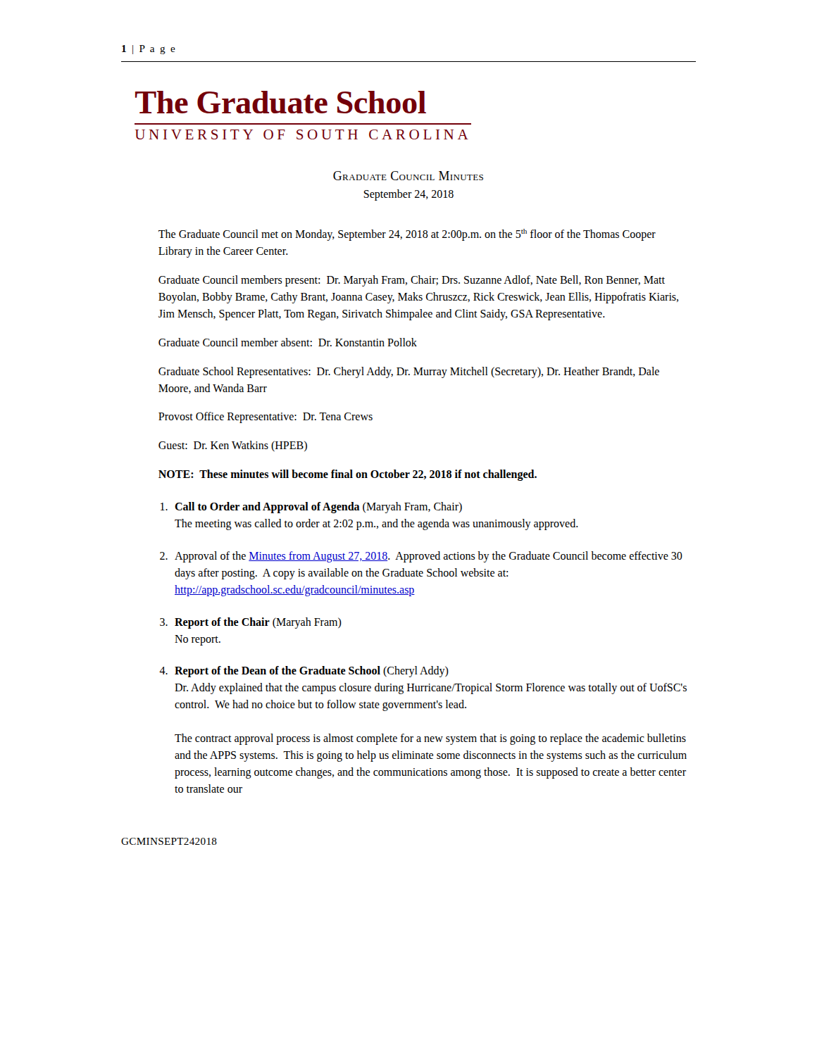1 | P a g e
The Graduate School
UNIVERSITY OF SOUTH CAROLINA
Graduate Council Minutes
September 24, 2018
The Graduate Council met on Monday, September 24, 2018 at 2:00p.m. on the 5th floor of the Thomas Cooper Library in the Career Center.
Graduate Council members present: Dr. Maryah Fram, Chair; Drs. Suzanne Adlof, Nate Bell, Ron Benner, Matt Boyolan, Bobby Brame, Cathy Brant, Joanna Casey, Maks Chruszcz, Rick Creswick, Jean Ellis, Hippofratis Kiaris, Jim Mensch, Spencer Platt, Tom Regan, Sirivatch Shimpalee and Clint Saidy, GSA Representative.
Graduate Council member absent: Dr. Konstantin Pollok
Graduate School Representatives: Dr. Cheryl Addy, Dr. Murray Mitchell (Secretary), Dr. Heather Brandt, Dale Moore, and Wanda Barr
Provost Office Representative: Dr. Tena Crews
Guest: Dr. Ken Watkins (HPEB)
NOTE: These minutes will become final on October 22, 2018 if not challenged.
Call to Order and Approval of Agenda (Maryah Fram, Chair)
The meeting was called to order at 2:02 p.m., and the agenda was unanimously approved.
Approval of the Minutes from August 27, 2018. Approved actions by the Graduate Council become effective 30 days after posting. A copy is available on the Graduate School website at: http://app.gradschool.sc.edu/gradcouncil/minutes.asp
Report of the Chair (Maryah Fram)
No report.
Report of the Dean of the Graduate School (Cheryl Addy)
Dr. Addy explained that the campus closure during Hurricane/Tropical Storm Florence was totally out of UofSC's control. We had no choice but to follow state government's lead.
The contract approval process is almost complete for a new system that is going to replace the academic bulletins and the APPS systems. This is going to help us eliminate some disconnects in the systems such as the curriculum process, learning outcome changes, and the communications among those. It is supposed to create a better center to translate our
GCMINSEPT242018